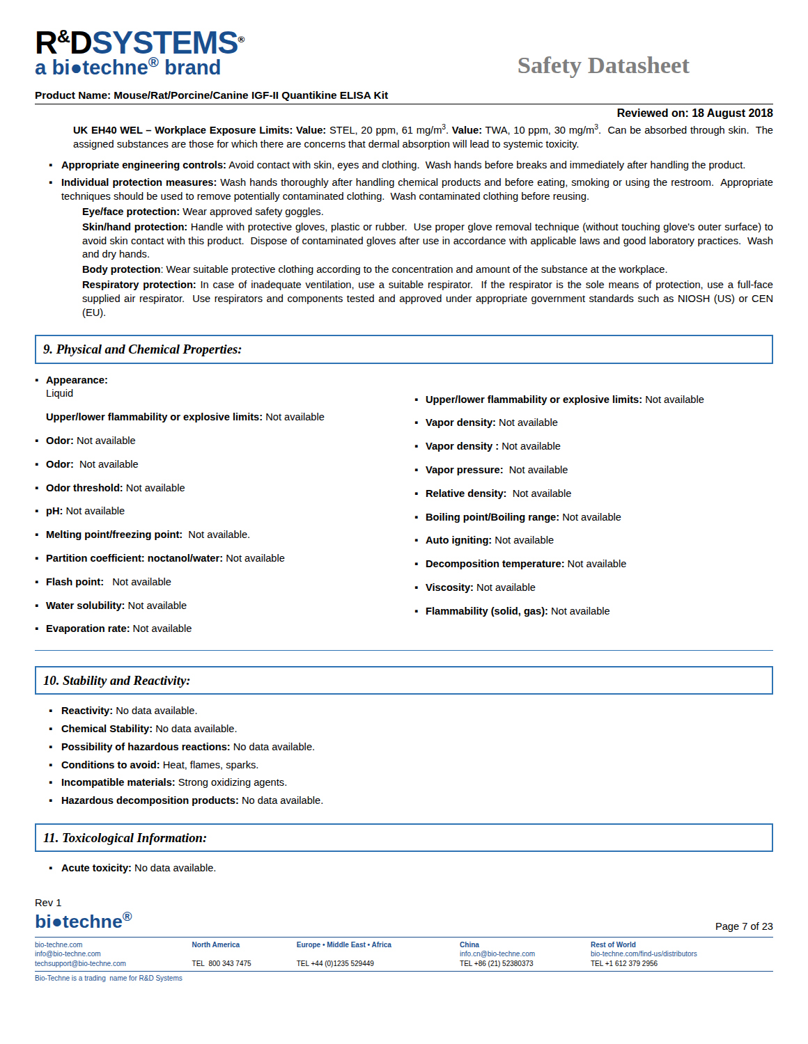R&DSYSTEMS®
a bi●techne® brand
Safety Datasheet
Product Name: Mouse/Rat/Porcine/Canine IGF-II Quantikine ELISA Kit
Reviewed on: 18 August 2018
UK EH40 WEL – Workplace Exposure Limits: Value: STEL, 20 ppm, 61 mg/m3. Value: TWA, 10 ppm, 30 mg/m3. Can be absorbed through skin. The assigned substances are those for which there are concerns that dermal absorption will lead to systemic toxicity.
Appropriate engineering controls: Avoid contact with skin, eyes and clothing. Wash hands before breaks and immediately after handling the product.
Individual protection measures: Wash hands thoroughly after handling chemical products and before eating, smoking or using the restroom. Appropriate techniques should be used to remove potentially contaminated clothing. Wash contaminated clothing before reusing.
Eye/face protection: Wear approved safety goggles.
Skin/hand protection: Handle with protective gloves, plastic or rubber. Use proper glove removal technique (without touching glove's outer surface) to avoid skin contact with this product. Dispose of contaminated gloves after use in accordance with applicable laws and good laboratory practices. Wash and dry hands.
Body protection: Wear suitable protective clothing according to the concentration and amount of the substance at the workplace.
Respiratory protection: In case of inadequate ventilation, use a suitable respirator. If the respirator is the sole means of protection, use a full-face supplied air respirator. Use respirators and components tested and approved under appropriate government standards such as NIOSH (US) or CEN (EU).
9. Physical and Chemical Properties:
Appearance:
Liquid
Upper/lower flammability or explosive limits: Not available
Odor: Not available
Odor: Not available
Odor threshold: Not available
pH: Not available
Melting point/freezing point: Not available.
Partition coefficient: noctanol/water: Not available
Flash point: Not available
Water solubility: Not available
Evaporation rate: Not available
Upper/lower flammability or explosive limits: Not available
Vapor density: Not available
Vapor density : Not available
Vapor pressure: Not available
Relative density: Not available
Boiling point/Boiling range: Not available
Auto igniting: Not available
Decomposition temperature: Not available
Viscosity: Not available
Flammability (solid, gas): Not available
10. Stability and Reactivity:
Reactivity: No data available.
Chemical Stability: No data available.
Possibility of hazardous reactions: No data available.
Conditions to avoid: Heat, flames, sparks.
Incompatible materials: Strong oxidizing agents.
Hazardous decomposition products: No data available.
11. Toxicological Information:
Acute toxicity: No data available.
Rev 1
bi●techne®
Page 7 of 23
| bio-techne.com info@bio-techne.com techsupport@bio-techne.com | North America TEL 800 343 7475 | Europe • Middle East • Africa TEL +44 (0)1235 529449 | China info.cn@bio-techne.com TEL +86 (21) 52380373 | Rest of World bio-techne.com/find-us/distributors TEL +1 612 379 2956 |
Bio-Techne is a trading name for R&D Systems